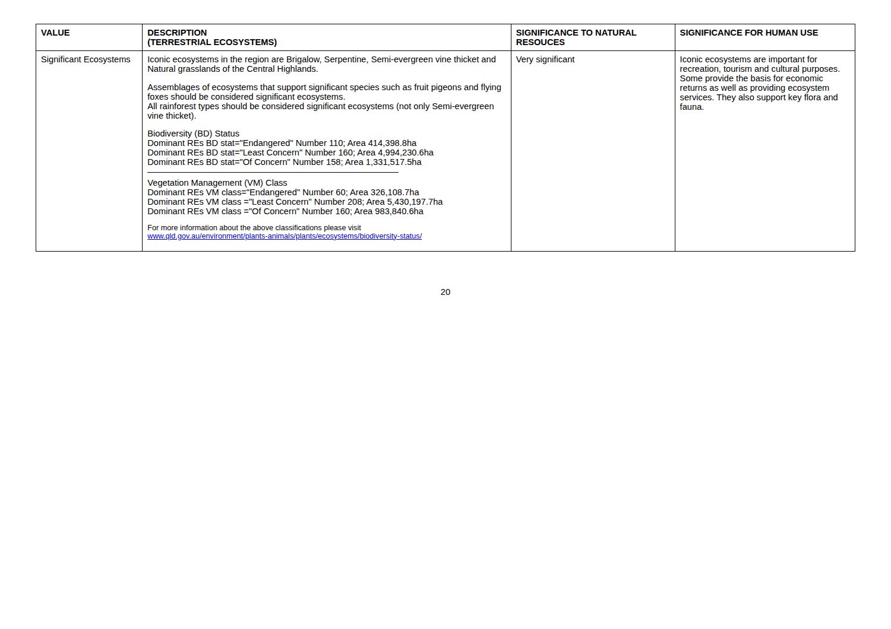| VALUE | DESCRIPTION (TERRESTRIAL ECOSYSTEMS) | SIGNIFICANCE TO NATURAL RESOUCES | SIGNIFICANCE FOR HUMAN USE |
| --- | --- | --- | --- |
| Significant Ecosystems | Iconic ecosystems in the region are Brigalow, Serpentine, Semi-evergreen vine thicket and Natural grasslands of the Central Highlands. Assemblages of ecosystems that support significant species such as fruit pigeons and flying foxes should be considered significant ecosystems. All rainforest types should be considered significant ecosystems (not only Semi-evergreen vine thicket). Biodiversity (BD) Status Dominant REs BD stat="Endangered" Number 110; Area 414,398.8ha Dominant REs BD stat="Least Concern" Number 160; Area 4,994,230.6ha Dominant REs BD stat="Of Concern" Number 158; Area 1,331,517.5ha Vegetation Management (VM) Class Dominant REs VM class="Endangered" Number 60; Area 326,108.7ha Dominant REs VM class ="Least Concern" Number 208; Area 5,430,197.7ha Dominant REs VM class ="Of Concern" Number 160; Area 983,840.6ha For more information about the above classifications please visit www.qld.gov.au/environment/plants-animals/plants/ecosystems/biodiversity-status/ | Very significant | Iconic ecosystems are important for recreation, tourism and cultural purposes. Some provide the basis for economic returns as well as providing ecosystem services. They also support key flora and fauna. |
20